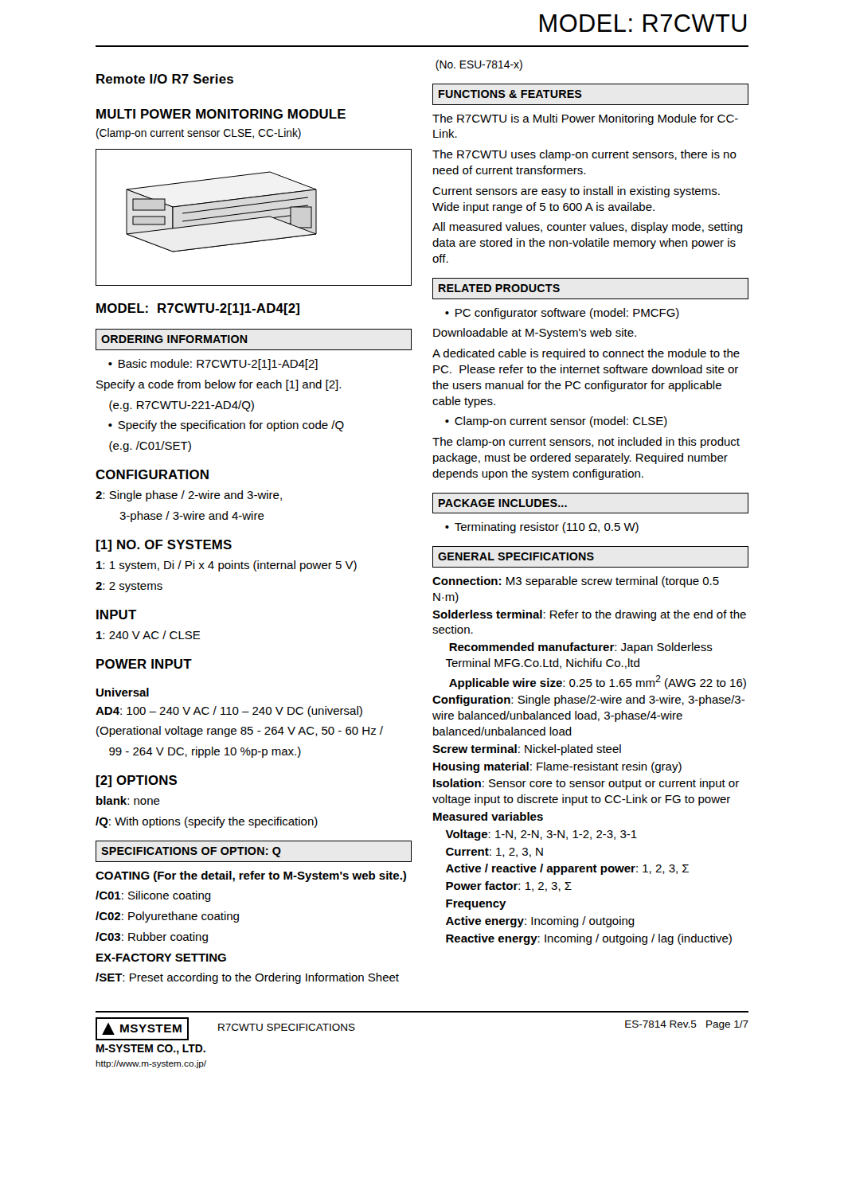MODEL: R7CWTU
Remote I/O R7 Series
MULTI POWER MONITORING MODULE
(Clamp-on current sensor CLSE, CC-Link)
MODEL: R7CWTU-2[1]1-AD4[2]
ORDERING INFORMATION
Basic module: R7CWTU-2[1]1-AD4[2]
Specify a code from below for each [1] and [2].
(e.g. R7CWTU-221-AD4/Q)
Specify the specification for option code /Q
(e.g. /C01/SET)
CONFIGURATION
2: Single phase / 2-wire and 3-wire,
3-phase / 3-wire and 4-wire
[1] NO. OF SYSTEMS
1: 1 system, Di / Pi x 4 points (internal power 5 V)
2: 2 systems
INPUT
1: 240 V AC / CLSE
POWER INPUT
Universal
AD4: 100 – 240 V AC / 110 – 240 V DC (universal)
(Operational voltage range 85 - 264 V AC, 50 - 60 Hz /
99 - 264 V DC, ripple 10 %p-p max.)
[2] OPTIONS
blank: none
/Q: With options (specify the specification)
SPECIFICATIONS OF OPTION: Q
COATING (For the detail, refer to M-System's web site.)
/C01: Silicone coating
/C02: Polyurethane coating
/C03: Rubber coating
EX-FACTORY SETTING
/SET: Preset according to the Ordering Information Sheet
(No. ESU-7814-x)
FUNCTIONS & FEATURES
The R7CWTU is a Multi Power Monitoring Module for CC-Link.
The R7CWTU uses clamp-on current sensors, there is no need of current transformers.
Current sensors are easy to install in existing systems. Wide input range of 5 to 600 A is availabe.
All measured values, counter values, display mode, setting data are stored in the non-volatile memory when power is off.
RELATED PRODUCTS
PC configurator software (model: PMCFG)
Downloadable at M-System's web site.
A dedicated cable is required to connect the module to the PC. Please refer to the internet software download site or the users manual for the PC configurator for applicable cable types.
Clamp-on current sensor (model: CLSE)
The clamp-on current sensors, not included in this product package, must be ordered separately. Required number depends upon the system configuration.
PACKAGE INCLUDES...
Terminating resistor (110 Ω, 0.5 W)
GENERAL SPECIFICATIONS
Connection: M3 separable screw terminal (torque 0.5 N·m)
Solderless terminal: Refer to the drawing at the end of the section.
Recommended manufacturer: Japan Solderless Terminal MFG.Co.Ltd, Nichifu Co.,ltd
Applicable wire size: 0.25 to 1.65 mm2 (AWG 22 to 16)
Configuration: Single phase/2-wire and 3-wire, 3-phase/3-wire balanced/unbalanced load, 3-phase/4-wire balanced/unbalanced load
Screw terminal: Nickel-plated steel
Housing material: Flame-resistant resin (gray)
Isolation: Sensor core to sensor output or current input or voltage input to discrete input to CC-Link or FG to power
Measured variables
Voltage: 1-N, 2-N, 3-N, 1-2, 2-3, 3-1
Current: 1, 2, 3, N
Active / reactive / apparent power: 1, 2, 3, Σ
Power factor: 1, 2, 3, Σ
Frequency
Active energy: Incoming / outgoing
Reactive energy: Incoming / outgoing / lag (inductive)
MSYSTEM
M-SYSTEM CO., LTD.
http://www.m-system.co.jp/
R7CWTU SPECIFICATIONS
ES-7814 Rev.5 Page 1/7